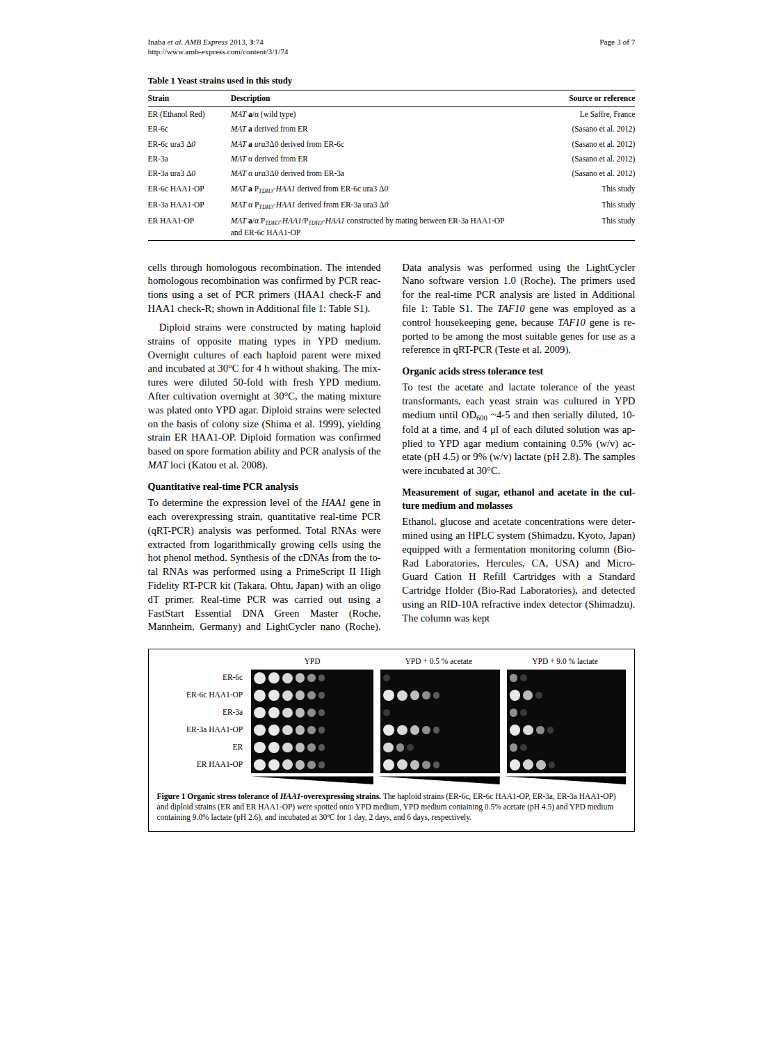Inaba et al. AMB Express 2013, 3:74
http://www.amb-express.com/content/3/1/74
Page 3 of 7
Table 1 Yeast strains used in this study
| Strain | Description | Source or reference |
| --- | --- | --- |
| ER (Ethanol Red) | MAT a /α (wild type) | Le Saffre, France |
| ER-6c | MAT a derived from ER | (Sasano et al. 2012) |
| ER-6c ura3 Δ 0 | MAT a ura3 Δ0 derived from ER-6c | (Sasano et al. 2012) |
| ER-3a | MAT α derived from ER | (Sasano et al. 2012) |
| ER-3a ura3 Δ 0 | MAT α ura3 Δ0 derived from ER-3a | (Sasano et al. 2012) |
| ER-6c HAA1-OP | MAT a P TDH3 - HAA1 derived from ER-6c ura3 Δ 0 | This study |
| ER-3a HAA1-OP | MAT α P TDH3 - HAA1 derived from ER-3a ura3 Δ 0 | This study |
| ER HAA1-OP | MAT a /α P TDH3 - HAA1 /P TDH3 - HAA1 constructed by mating between ER-3a HAA1-OP and ER-6c HAA1-OP | This study |
cells through homologous recombination. The intended homologous recombination was confirmed by PCR reactions using a set of PCR primers (HAA1 check-F and HAA1 check-R; shown in Additional file 1: Table S1).
Diploid strains were constructed by mating haploid strains of opposite mating types in YPD medium. Overnight cultures of each haploid parent were mixed and incubated at 30°C for 4 h without shaking. The mixtures were diluted 50-fold with fresh YPD medium. After cultivation overnight at 30°C, the mating mixture was plated onto YPD agar. Diploid strains were selected on the basis of colony size (Shima et al. 1999), yielding strain ER HAA1-OP. Diploid formation was confirmed based on spore formation ability and PCR analysis of the MAT loci (Katou et al. 2008).
Quantitative real-time PCR analysis
To determine the expression level of the HAA1 gene in each overexpressing strain, quantitative real-time PCR (qRT-PCR) analysis was performed. Total RNAs were extracted from logarithmically growing cells using the hot phenol method. Synthesis of the cDNAs from the total RNAs was performed using a PrimeScript II High Fidelity RT-PCR kit (Takara, Ohtu, Japan) with an oligo dT primer. Real-time PCR was carried out using a FastStart Essential DNA Green Master (Roche, Mannheim, Germany) and LightCycler nano (Roche). Data analysis was performed using the LightCycler Nano software version 1.0 (Roche). The primers used for the real-time PCR analysis are listed in Additional file 1: Table S1. The TAF10 gene was employed as a control housekeeping gene, because TAF10 gene is reported to be among the most suitable genes for use as a reference in qRT-PCR (Teste et al. 2009).
Organic acids stress tolerance test
To test the acetate and lactate tolerance of the yeast transformants, each yeast strain was cultured in YPD medium until OD600 ~4-5 and then serially diluted, 10-fold at a time, and 4 μl of each diluted solution was applied to YPD agar medium containing 0.5% (w/v) acetate (pH 4.5) or 9% (w/v) lactate (pH 2.8). The samples were incubated at 30°C.
Measurement of sugar, ethanol and acetate in the culture medium and molasses
Ethanol, glucose and acetate concentrations were determined using an HPLC system (Shimadzu, Kyoto, Japan) equipped with a fermentation monitoring column (Bio-Rad Laboratories, Hercules, CA, USA) and Micro-Guard Cation H Refill Cartridges with a Standard Cartridge Holder (Bio-Rad Laboratories), and detected using an RID-10A refractive index detector (Shimadzu). The column was kept
YPD
YPD + 0.5 % acetate
YPD + 9.0 % lactate
ER-6c
ER-6c HAA1-OP
ER-3a
ER-3a HAA1-OP
ER
ER HAA1-OP
Figure 1 Organic stress tolerance of HAA1-overexpressing strains. The haploid strains (ER-6c, ER-6c HAA1-OP, ER-3a, ER-3a HAA1-OP) and diploid strains (ER and ER HAA1-OP) were spotted onto YPD medium, YPD medium containing 0.5% acetate (pH 4.5) and YPD medium containing 9.0% lactate (pH 2.6), and incubated at 30ºC for 1 day, 2 days, and 6 days, respectively.